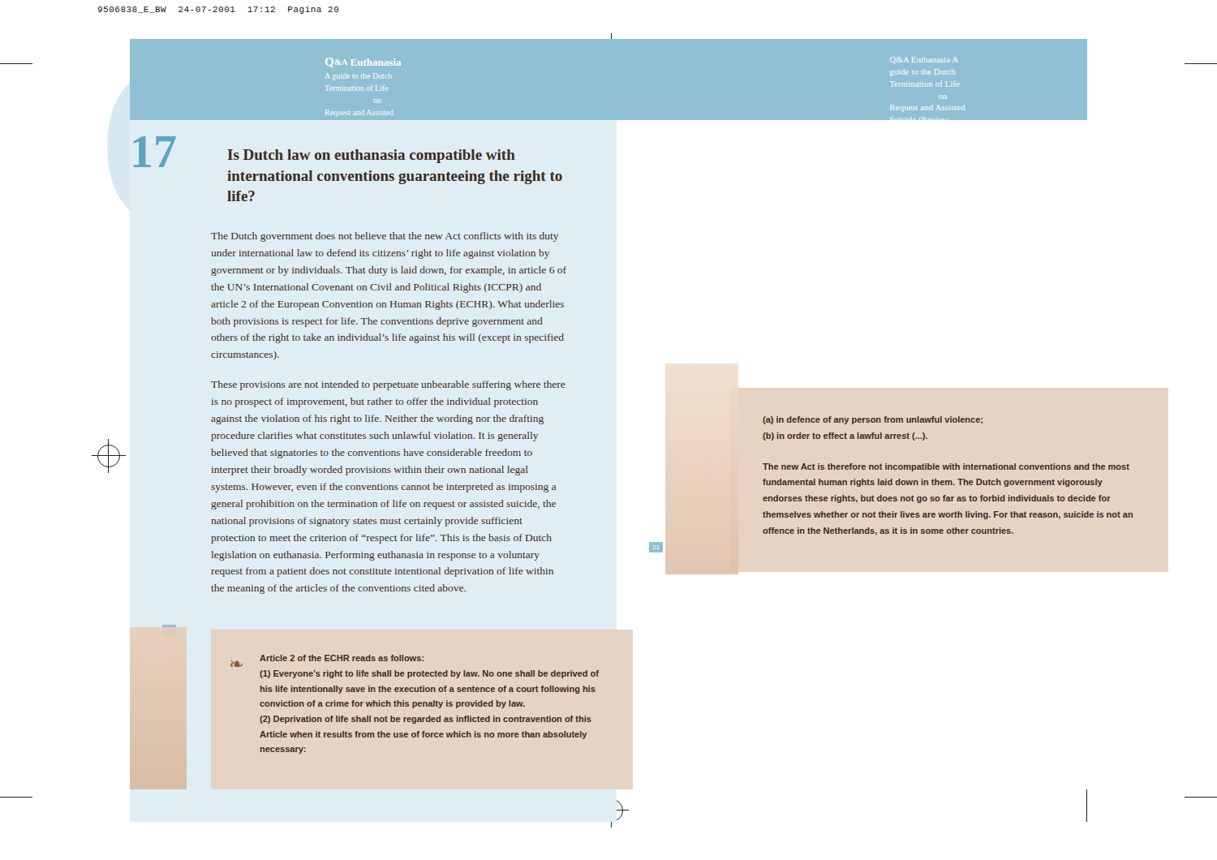9506838_E_BW 24-07-2001 17:12 Pagina 20
Q&A
Q&A Euthanasia A guide to the Dutch Termination of Life
on Request and Assisted Suicide (Review Procedures) Act
Q&A Euthanasia A guide to the Dutch Termination of Life
on Request and Assisted Suicide (Review Procedures) Act
17 Is Dutch law on euthanasia compatible with international conventions guaranteeing the right to life?
The Dutch government does not believe that the new Act conflicts with its duty under international law to defend its citizens’ right to life against violation by government or by individuals. That duty is laid down, for example, in article 6 of the UN’s International Covenant on Civil and Political Rights (ICCPR) and article 2 of the European Convention on Human Rights (ECHR). What underlies both provisions is respect for life. The conventions deprive government and others of the right to take an individual’s life against his will (except in specified circumstances).
These provisions are not intended to perpetuate unbearable suffering where there is no prospect of improvement, but rather to offer the individual protection against the violation of his right to life. Neither the wording nor the drafting procedure clarifies what constitutes such unlawful violation. It is generally believed that signatories to the conventions have considerable freedom to interpret their broadly worded provisions within their own national legal systems. However, even if the conventions cannot be interpreted as imposing a general prohibition on the termination of life on request or assisted suicide, the national provisions of signatory states must certainly provide sufficient protection to meet the criterion of “respect for life”. This is the basis of Dutch legislation on euthanasia. Performing euthanasia in response to a voluntary request from a patient does not constitute intentional deprivation of life within the meaning of the articles of the conventions cited above.
20
❧
Article 2 of the ECHR reads as follows:
(1) Everyone’s right to life shall be protected by law. No one shall be deprived of his life intentionally save in the execution of a sentence of a court following his conviction of a crime for which this penalty is provided by law.
(2) Deprivation of life shall not be regarded as inflicted in contravention of this Article when it results from the use of force which is no more than absolutely necessary:
21
(a) in defence of any person from unlawful violence;
(b) in order to effect a lawful arrest (...).
The new Act is therefore not incompatible with international conventions and the most fundamental human rights laid down in them. The Dutch government vigorously endorses these rights, but does not go so far as to forbid individuals to decide for themselves whether or not their lives are worth living. For that reason, suicide is not an offence in the Netherlands, as it is in some other countries.